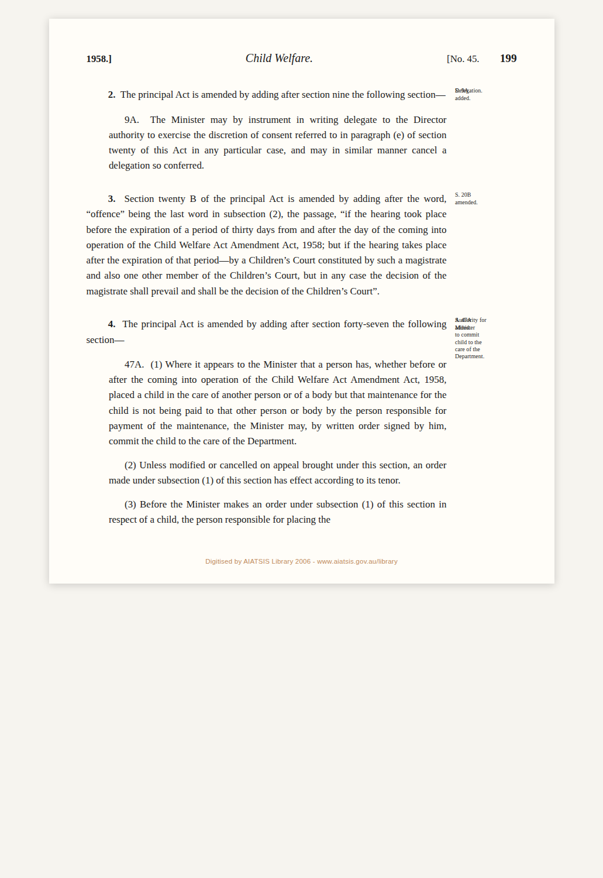1958.] Child Welfare. [No. 45. 199
S. 9A
added.
2. The principal Act is amended by adding after section nine the following section—
Delegation.
9A. The Minister may by instrument in writing delegate to the Director authority to exercise the discretion of consent referred to in paragraph (e) of section twenty of this Act in any particular case, and may in similar manner cancel a delegation so conferred.
S. 20B
amended.
3. Section twenty B of the principal Act is amended by adding after the word, “offence” being the last word in subsection (2), the passage, “if the hearing took place before the expiration of a period of thirty days from and after the day of the coming into operation of the Child Welfare Act Amendment Act, 1958; but if the hearing takes place after the expiration of that period—by a Children’s Court constituted by such a magistrate and also one other member of the Children’s Court, but in any case the decision of the magistrate shall prevail and shall be the decision of the Children’s Court”.
S. 47A
added.
4. The principal Act is amended by adding after section forty-seven the following section—
Authority for
Minister
to commit
child to the
care of the
Department.
47A. (1) Where it appears to the Minister that a person has, whether before or after the coming into operation of the Child Welfare Act Amendment Act, 1958, placed a child in the care of another person or of a body but that maintenance for the child is not being paid to that other person or body by the person responsible for payment of the maintenance, the Minister may, by written order signed by him, commit the child to the care of the Department.
(2) Unless modified or cancelled on appeal brought under this section, an order made under subsection (1) of this section has effect according to its tenor.
(3) Before the Minister makes an order under subsection (1) of this section in respect of a child, the person responsible for placing the
Digitised by AIATSIS Library 2006 - www.aiatsis.gov.au/library